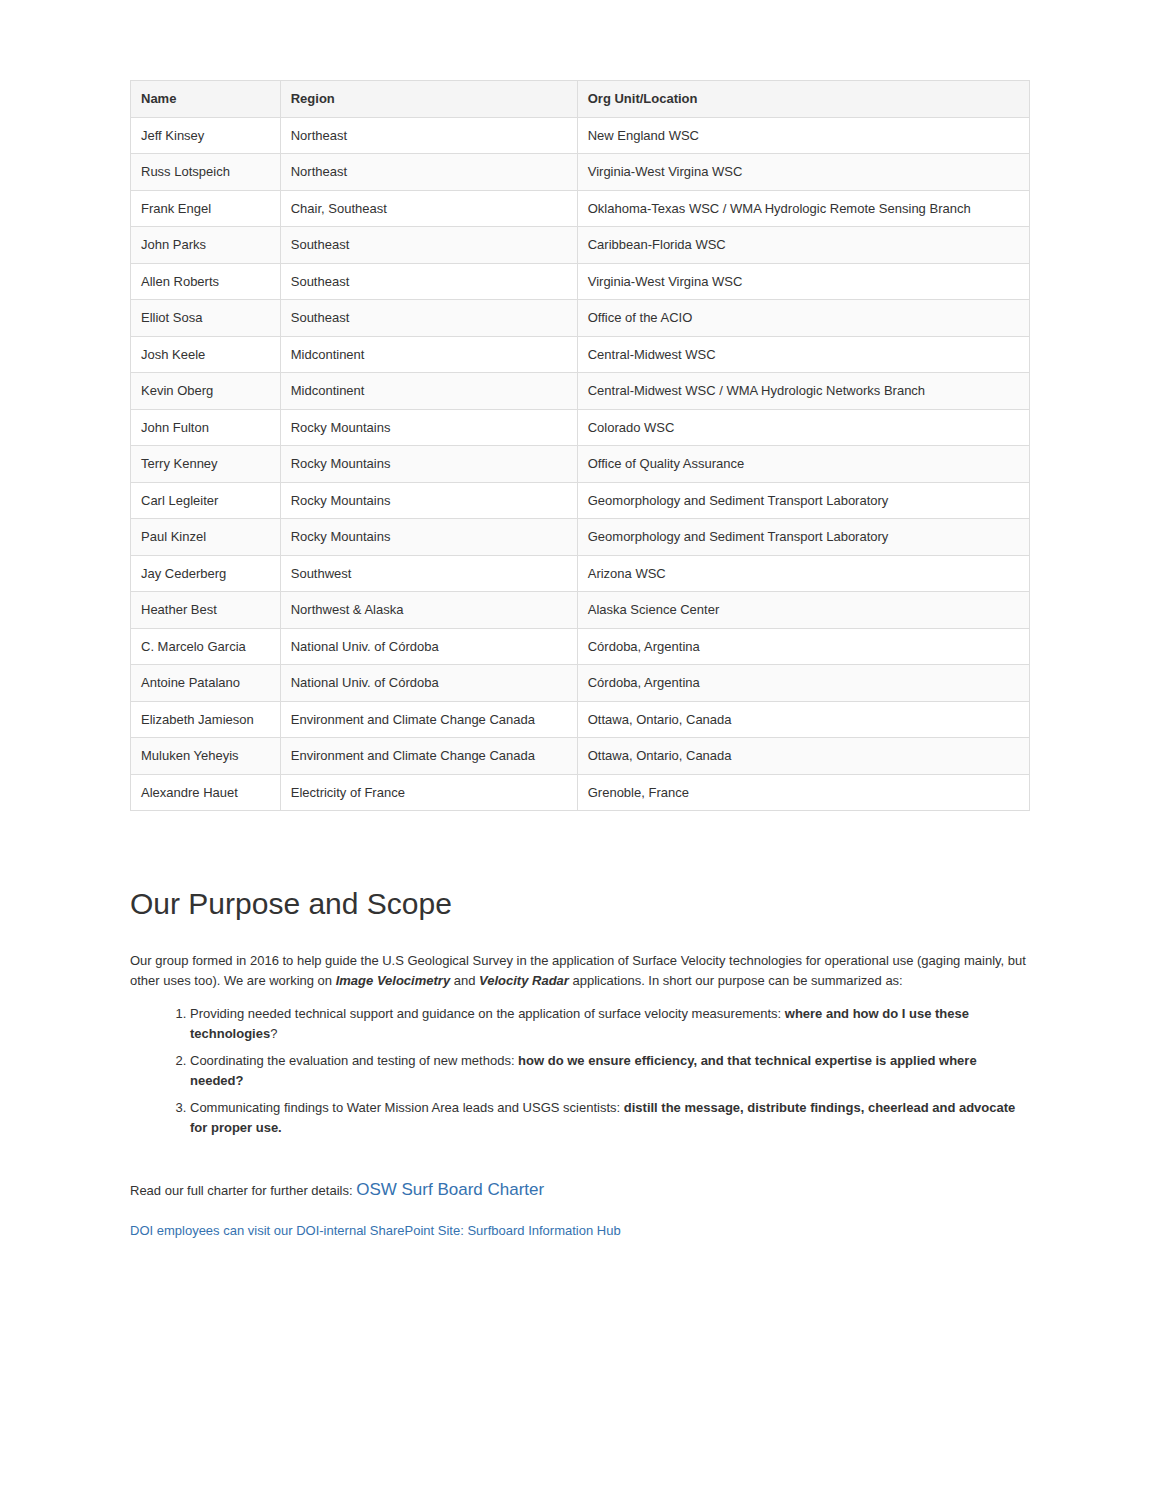| Name | Region | Org Unit/Location |
| --- | --- | --- |
| Jeff Kinsey | Northeast | New England WSC |
| Russ Lotspeich | Northeast | Virginia-West Virgina WSC |
| Frank Engel | Chair, Southeast | Oklahoma-Texas WSC / WMA Hydrologic Remote Sensing Branch |
| John Parks | Southeast | Caribbean-Florida WSC |
| Allen Roberts | Southeast | Virginia-West Virgina WSC |
| Elliot Sosa | Southeast | Office of the ACIO |
| Josh Keele | Midcontinent | Central-Midwest WSC |
| Kevin Oberg | Midcontinent | Central-Midwest WSC / WMA Hydrologic Networks Branch |
| John Fulton | Rocky Mountains | Colorado WSC |
| Terry Kenney | Rocky Mountains | Office of Quality Assurance |
| Carl Legleiter | Rocky Mountains | Geomorphology and Sediment Transport Laboratory |
| Paul Kinzel | Rocky Mountains | Geomorphology and Sediment Transport Laboratory |
| Jay Cederberg | Southwest | Arizona WSC |
| Heather Best | Northwest & Alaska | Alaska Science Center |
| C. Marcelo Garcia | National Univ. of Córdoba | Córdoba, Argentina |
| Antoine Patalano | National Univ. of Córdoba | Córdoba, Argentina |
| Elizabeth Jamieson | Environment and Climate Change Canada | Ottawa, Ontario, Canada |
| Muluken Yeheyis | Environment and Climate Change Canada | Ottawa, Ontario, Canada |
| Alexandre Hauet | Electricity of France | Grenoble, France |
Our Purpose and Scope
Our group formed in 2016 to help guide the U.S Geological Survey in the application of Surface Velocity technologies for operational use (gaging mainly, but other uses too). We are working on Image Velocimetry and Velocity Radar applications. In short our purpose can be summarized as:
Providing needed technical support and guidance on the application of surface velocity measurements: where and how do I use these technologies?
Coordinating the evaluation and testing of new methods: how do we ensure efficiency, and that technical expertise is applied where needed?
Communicating findings to Water Mission Area leads and USGS scientists: distill the message, distribute findings, cheerlead and advocate for proper use.
Read our full charter for further details: OSW Surf Board Charter
DOI employees can visit our DOI-internal SharePoint Site: Surfboard Information Hub